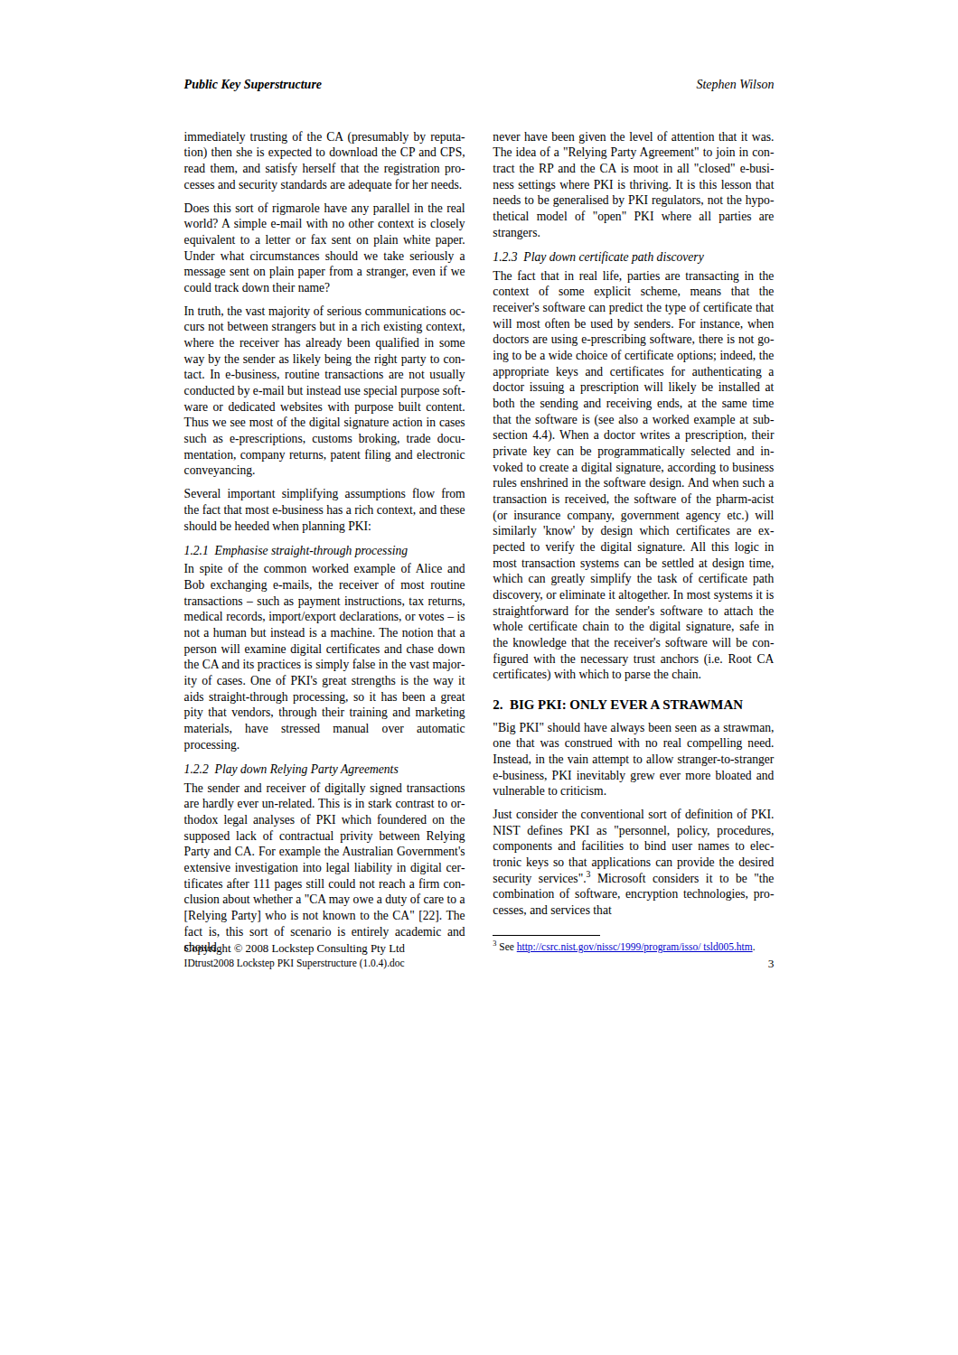Public Key Superstructure Stephen Wilson
immediately trusting of the CA (presumably by reputation) then she is expected to download the CP and CPS, read them, and satisfy herself that the registration processes and security standards are adequate for her needs.
Does this sort of rigmarole have any parallel in the real world? A simple e-mail with no other context is closely equivalent to a letter or fax sent on plain white paper. Under what circumstances should we take seriously a message sent on plain paper from a stranger, even if we could track down their name?
In truth, the vast majority of serious communications occurs not between strangers but in a rich existing context, where the receiver has already been qualified in some way by the sender as likely being the right party to contact. In e-business, routine transactions are not usually conducted by e-mail but instead use special purpose software or dedicated websites with purpose built content. Thus we see most of the digital signature action in cases such as e-prescriptions, customs broking, trade documentation, company returns, patent filing and electronic conveyancing.
Several important simplifying assumptions flow from the fact that most e-business has a rich context, and these should be heeded when planning PKI:
1.2.1 Emphasise straight-through processing
In spite of the common worked example of Alice and Bob exchanging e-mails, the receiver of most routine transactions – such as payment instructions, tax returns, medical records, import/export declarations, or votes – is not a human but instead is a machine. The notion that a person will examine digital certificates and chase down the CA and its practices is simply false in the vast majority of cases. One of PKI's great strengths is the way it aids straight-through processing, so it has been a great pity that vendors, through their training and marketing materials, have stressed manual over automatic processing.
1.2.2 Play down Relying Party Agreements
The sender and receiver of digitally signed transactions are hardly ever un-related. This is in stark contrast to orthodox legal analyses of PKI which foundered on the supposed lack of contractual privity between Relying Party and CA. For example the Australian Government's extensive investigation into legal liability in digital certificates after 111 pages still could not reach a firm conclusion about whether a "CA may owe a duty of care to a [Relying Party] who is not known to the CA" [22]. The fact is, this sort of scenario is entirely academic and should
never have been given the level of attention that it was. The idea of a "Relying Party Agreement" to join in contract the RP and the CA is moot in all "closed" e-business settings where PKI is thriving. It is this lesson that needs to be generalised by PKI regulators, not the hypothetical model of "open" PKI where all parties are strangers.
1.2.3 Play down certificate path discovery
The fact that in real life, parties are transacting in the context of some explicit scheme, means that the receiver's software can predict the type of certificate that will most often be used by senders. For instance, when doctors are using e-prescribing software, there is not going to be a wide choice of certificate options; indeed, the appropriate keys and certificates for authenticating a doctor issuing a prescription will likely be installed at both the sending and receiving ends, at the same time that the software is (see also a worked example at subsection 4.4). When a doctor writes a prescription, their private key can be programmatically selected and invoked to create a digital signature, according to business rules enshrined in the software design. And when such a transaction is received, the software of the pharm-acist (or insurance company, government agency etc.) will similarly 'know' by design which certificates are expected to verify the digital signature. All this logic in most transaction systems can be settled at design time, which can greatly simplify the task of certificate path discovery, or eliminate it altogether. In most systems it is straightforward for the sender's software to attach the whole certificate chain to the digital signature, safe in the knowledge that the receiver's software will be configured with the necessary trust anchors (i.e. Root CA certificates) with which to parse the chain.
2. BIG PKI: ONLY EVER A STRAWMAN
"Big PKI" should have always been seen as a strawman, one that was construed with no real compelling need. Instead, in the vain attempt to allow stranger-to-stranger e-business, PKI inevitably grew ever more bloated and vulnerable to criticism.
Just consider the conventional sort of definition of PKI. NIST defines PKI as "personnel, policy, procedures, components and facilities to bind user names to electronic keys so that applications can provide the desired security services".3 Microsoft considers it to be "the combination of software, encryption technologies, processes, and services that
3 See http://csrc.nist.gov/nissc/1999/program/isso/ tsld005.htm.
Copyright © 2008 Lockstep Consulting Pty Ltd
IDtrust2008 Lockstep PKI Superstructure (1.0.4).doc
3